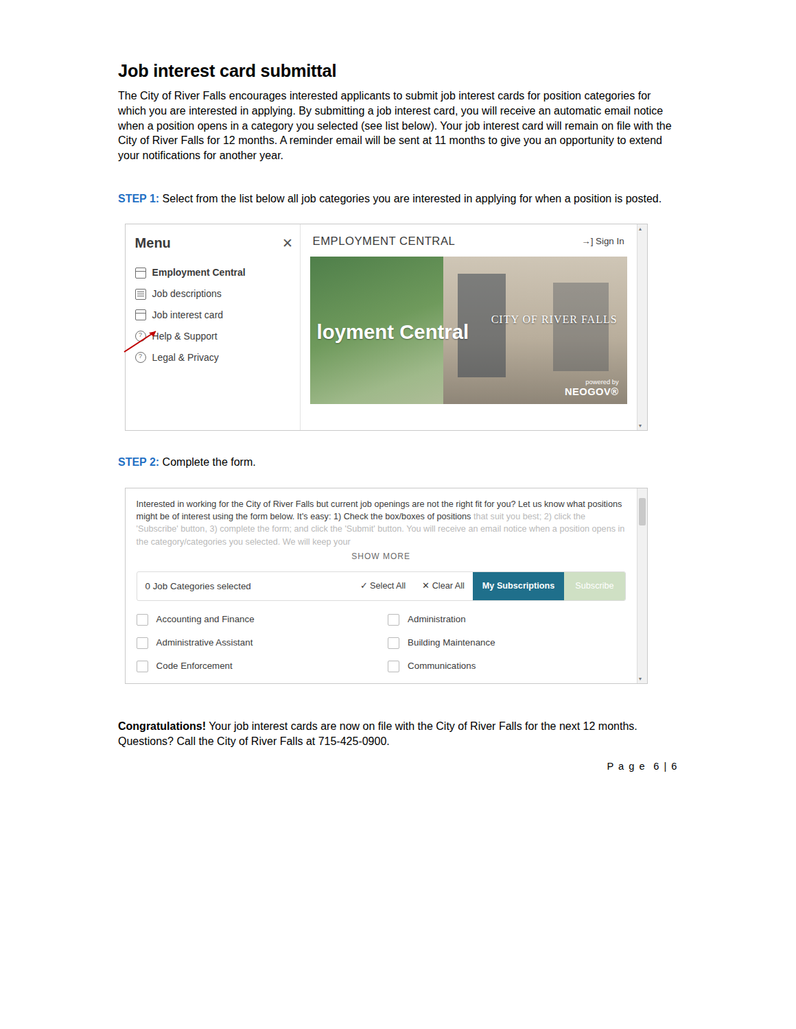Job interest card submittal
The City of River Falls encourages interested applicants to submit job interest cards for position categories for which you are interested in applying. By submitting a job interest card, you will receive an automatic email notice when a position opens in a category you selected (see list below). Your job interest card will remain on file with the City of River Falls for 12 months. A reminder email will be sent at 11 months to give you an opportunity to extend your notifications for another year.
STEP 1: Select from the list below all job categories you are interested in applying for when a position is posted.
Menu✕
Employment Central
Job descriptions
Job interest card
Help & Support
Legal & Privacy
EMPLOYMENT CENTRAL →] Sign In
loyment Central
CITY OF RIVER FALLS
powered byNEOGOV®
STEP 2: Complete the form.
Interested in working for the City of River Falls but current job openings are not the right fit for you? Let us know what positions might be of interest using the form below. It's easy: 1) Check the box/boxes of positions that suit you best; 2) click the 'Subscribe' button, 3) complete the form; and click the 'Submit' button. You will receive an email notice when a position opens in the category/categories you selected. We will keep your
SHOW MORE
0 Job Categories selected
✓ Select All
✕ Clear All
My Subscriptions
Subscribe
Accounting and Finance
Administration
Administrative Assistant
Building Maintenance
Code Enforcement
Communications
Congratulations! Your job interest cards are now on file with the City of River Falls for the next 12 months. Questions? Call the City of River Falls at 715-425-0900.
P a g e 6 | 6